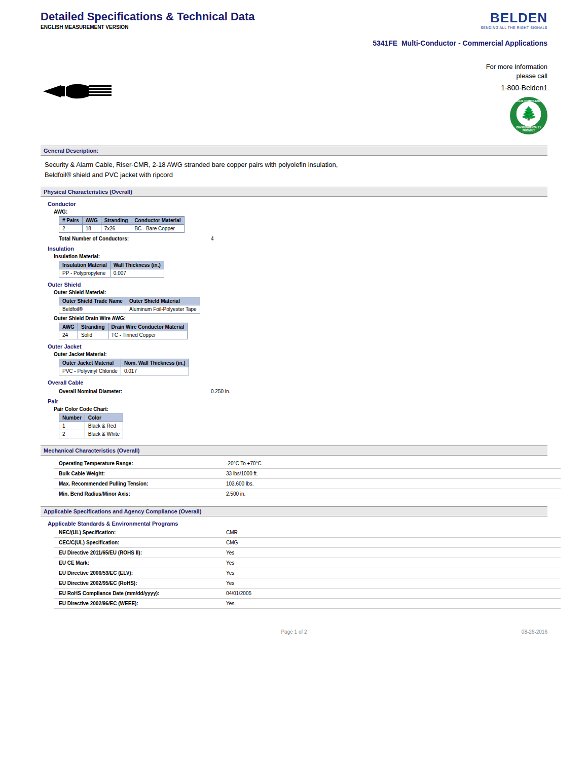BELDEN
SENDING ALL THE RIGHT SIGNALS
Detailed Specifications & Technical Data
ENGLISH MEASUREMENT VERSION
5341FE Multi-Conductor - Commercial Applications
For more Information
please call
1-800-Belden1
RoHS COMPLIANT
🌲
ENVIRONMENTALLY FRIENDLY
General Description:
Security & Alarm Cable, Riser-CMR, 2-18 AWG stranded bare copper pairs with polyolefin insulation,
Beldfoil® shield and PVC jacket with ripcord
Physical Characteristics (Overall)
Conductor
AWG:
| # Pairs | AWG | Stranding | Conductor Material |
| --- | --- | --- | --- |
| 2 | 18 | 7x26 | BC - Bare Copper |
Total Number of Conductors: 4
Insulation
Insulation Material:
| Insulation Material | Wall Thickness (in.) |
| --- | --- |
| PP - Polypropylene | 0.007 |
Outer Shield
Outer Shield Material:
| Outer Shield Trade Name | Outer Shield Material |
| --- | --- |
| Beldfoil® | Aluminum Foil-Polyester Tape |
Outer Shield Drain Wire AWG:
| AWG | Stranding | Drain Wire Conductor Material |
| --- | --- | --- |
| 24 | Solid | TC - Tinned Copper |
Outer Jacket
Outer Jacket Material:
| Outer Jacket Material | Nom. Wall Thickness (in.) |
| --- | --- |
| PVC - Polyvinyl Chloride | 0.017 |
Overall Cable
Overall Nominal Diameter: 0.250 in.
Pair
Pair Color Code Chart:
| Number | Color |
| --- | --- |
| 1 | Black & Red |
| 2 | Black & White |
Mechanical Characteristics (Overall)
| Operating Temperature Range: | -20°C To +70°C |
| Bulk Cable Weight: | 33 lbs/1000 ft. |
| Max. Recommended Pulling Tension: | 103.600 lbs. |
| Min. Bend Radius/Minor Axis: | 2.500 in. |
Applicable Specifications and Agency Compliance (Overall)
Applicable Standards & Environmental Programs
| NEC/(UL) Specification: | CMR |
| CEC/C(UL) Specification: | CMG |
| EU Directive 2011/65/EU (ROHS II): | Yes |
| EU CE Mark: | Yes |
| EU Directive 2000/53/EC (ELV): | Yes |
| EU Directive 2002/95/EC (RoHS): | Yes |
| EU RoHS Compliance Date (mm/dd/yyyy): | 04/01/2005 |
| EU Directive 2002/96/EC (WEEE): | Yes |
Page 1 of 2
08-26-2016